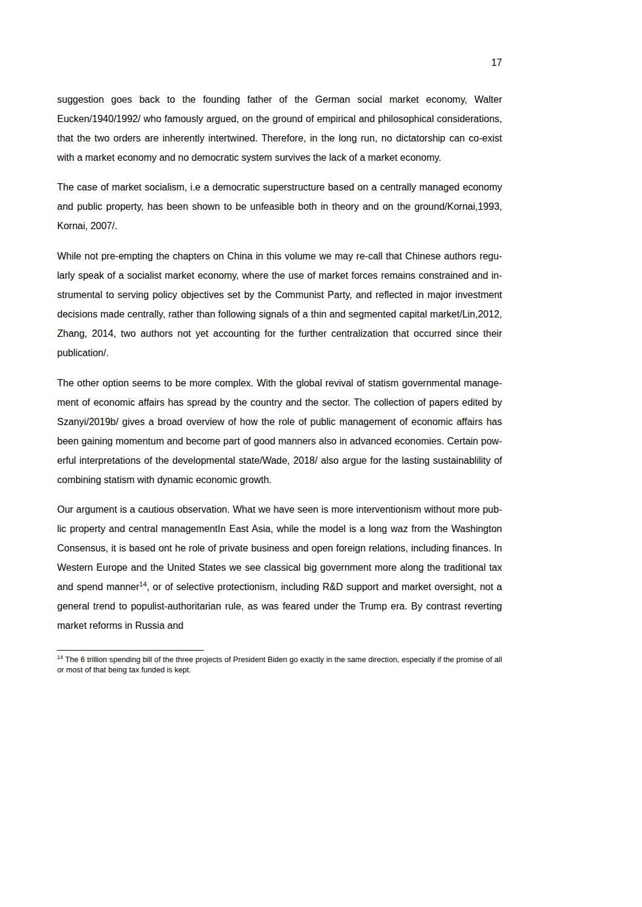17
suggestion goes back to the founding father of the German social market economy, Walter Eucken/1940/1992/ who famously argued, on the ground of empirical and philosophical considerations, that the two orders are inherently intertwined. Therefore, in the long run, no dictatorship can co-exist with a market economy and no democratic system survives the lack of a market economy.
The case of market socialism, i.e a democratic superstructure based on a centrally managed economy and public property, has been shown to be unfeasible both in theory and on the ground/Kornai,1993, Kornai, 2007/.
While not pre-empting the chapters on China in this volume we may re-call that Chinese authors regularly speak of a socialist market economy, where the use of market forces remains constrained and instrumental to serving policy objectives set by the Communist Party, and reflected in major investment decisions made centrally, rather than following signals of a thin and segmented capital market/Lin,2012, Zhang, 2014, two authors not yet accounting for the further centralization that occurred since their publication/.
The other option seems to be more complex. With the global revival of statism governmental management of economic affairs has spread by the country and the sector. The collection of papers edited by Szanyi/2019b/ gives a broad overview of how the role of public management of economic affairs has been gaining momentum and become part of good manners also in advanced economies. Certain powerful interpretations of the developmental state/Wade, 2018/ also argue for the lasting sustainablility of combining statism with dynamic economic growth.
Our argument is a cautious observation. What we have seen is more interventionism without more public property and central managementIn East Asia, while the model is a long waz from the Washington Consensus, it is based ont he role of private business and open foreign relations, including finances. In Western Europe and the United States we see classical big government more along the traditional tax and spend manner14, or of selective protectionism, including R&D support and market oversight, not a general trend to populist-authoritarian rule, as was feared under the Trump era. By contrast reverting market reforms in Russia and
14 The 6 trillion spending bill of the three projects of President Biden go exactly in the same direction, especially if the promise of all or most of that being tax funded is kept.